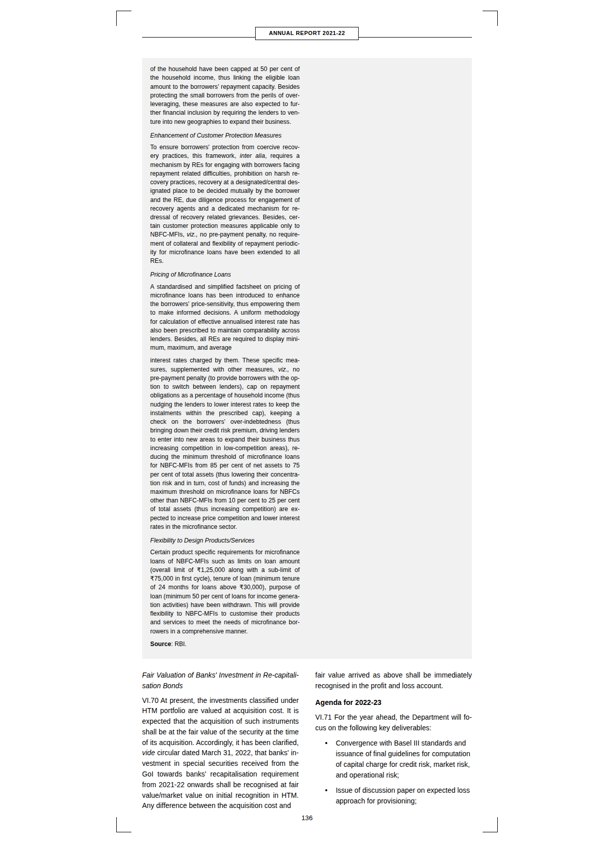ANNUAL REPORT 2021-22
of the household have been capped at 50 per cent of the household income, thus linking the eligible loan amount to the borrowers' repayment capacity. Besides protecting the small borrowers from the perils of overleveraging, these measures are also expected to further financial inclusion by requiring the lenders to venture into new geographies to expand their business.
Enhancement of Customer Protection Measures
To ensure borrowers' protection from coercive recovery practices, this framework, inter alia, requires a mechanism by REs for engaging with borrowers facing repayment related difficulties, prohibition on harsh recovery practices, recovery at a designated/central designated place to be decided mutually by the borrower and the RE, due diligence process for engagement of recovery agents and a dedicated mechanism for redressal of recovery related grievances. Besides, certain customer protection measures applicable only to NBFC-MFIs, viz., no pre-payment penalty, no requirement of collateral and flexibility of repayment periodicity for microfinance loans have been extended to all REs.
Pricing of Microfinance Loans
A standardised and simplified factsheet on pricing of microfinance loans has been introduced to enhance the borrowers' price-sensitivity, thus empowering them to make informed decisions. A uniform methodology for calculation of effective annualised interest rate has also been prescribed to maintain comparability across lenders. Besides, all REs are required to display minimum, maximum, and average
interest rates charged by them. These specific measures, supplemented with other measures, viz., no pre-payment penalty (to provide borrowers with the option to switch between lenders), cap on repayment obligations as a percentage of household income (thus nudging the lenders to lower interest rates to keep the instalments within the prescribed cap), keeping a check on the borrowers' over-indebtedness (thus bringing down their credit risk premium, driving lenders to enter into new areas to expand their business thus increasing competition in low-competition areas), reducing the minimum threshold of microfinance loans for NBFC-MFIs from 85 per cent of net assets to 75 per cent of total assets (thus lowering their concentration risk and in turn, cost of funds) and increasing the maximum threshold on microfinance loans for NBFCs other than NBFC-MFIs from 10 per cent to 25 per cent of total assets (thus increasing competition) are expected to increase price competition and lower interest rates in the microfinance sector.
Flexibility to Design Products/Services
Certain product specific requirements for microfinance loans of NBFC-MFIs such as limits on loan amount (overall limit of ₹1,25,000 along with a sub-limit of ₹75,000 in first cycle), tenure of loan (minimum tenure of 24 months for loans above ₹30,000), purpose of loan (minimum 50 per cent of loans for income generation activities) have been withdrawn. This will provide flexibility to NBFC-MFIs to customise their products and services to meet the needs of microfinance borrowers in a comprehensive manner.
Source: RBI.
Fair Valuation of Banks' Investment in Re-capitalisation Bonds
VI.70 At present, the investments classified under HTM portfolio are valued at acquisition cost. It is expected that the acquisition of such instruments shall be at the fair value of the security at the time of its acquisition. Accordingly, it has been clarified, vide circular dated March 31, 2022, that banks' investment in special securities received from the GoI towards banks' recapitalisation requirement from 2021-22 onwards shall be recognised at fair value/market value on initial recognition in HTM. Any difference between the acquisition cost and
fair value arrived as above shall be immediately recognised in the profit and loss account.
Agenda for 2022-23
VI.71 For the year ahead, the Department will focus on the following key deliverables:
Convergence with Basel III standards and issuance of final guidelines for computation of capital charge for credit risk, market risk, and operational risk;
Issue of discussion paper on expected loss approach for provisioning;
136